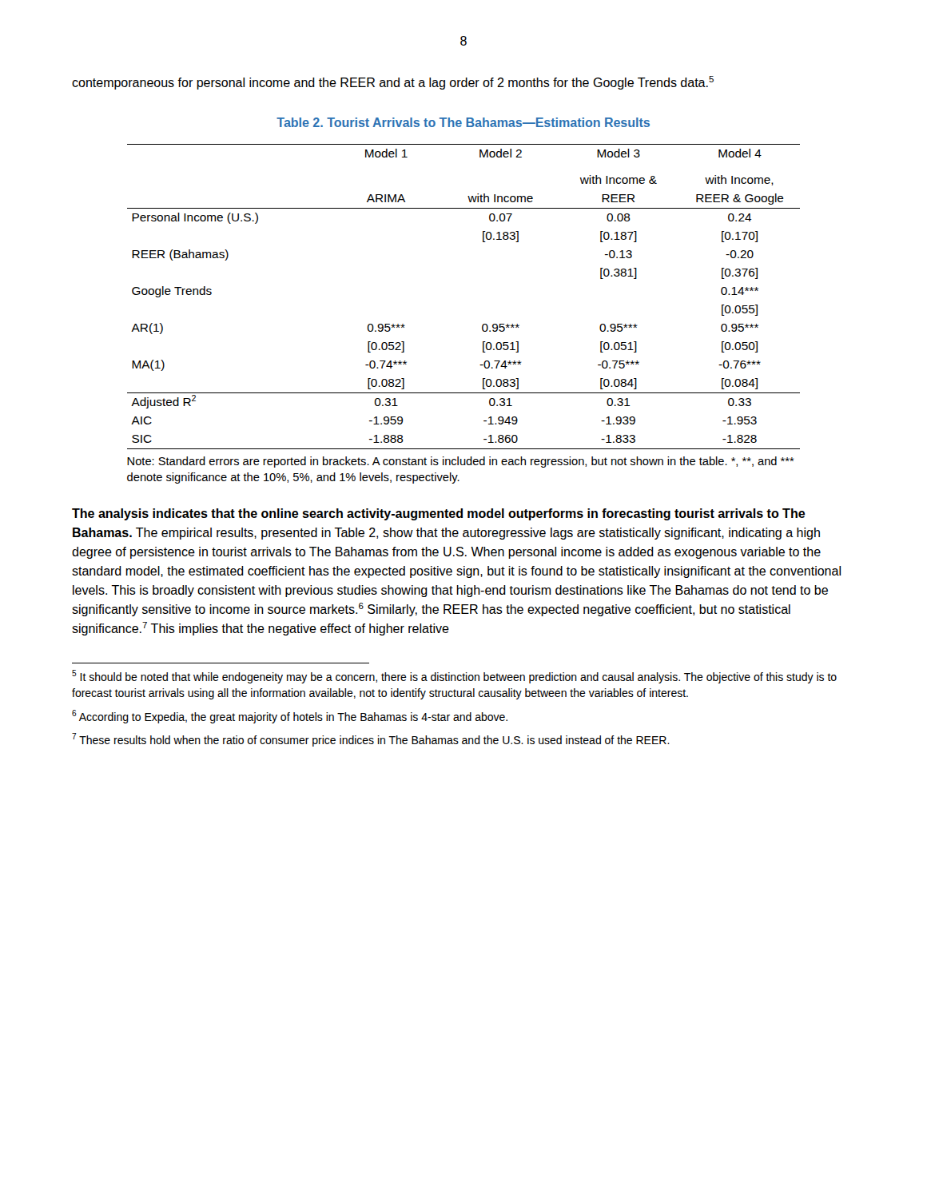8
contemporaneous for personal income and the REER and at a lag order of 2 months for the Google Trends data.5
Table 2. Tourist Arrivals to The Bahamas—Estimation Results
| | Model 1 | Model 2 | Model 3 | Model 4 |
| --- | --- | --- | --- | --- |
| | | | with Income & | with Income, |
| | ARIMA | with Income | REER | REER & Google |
| Personal Income (U.S.) | | 0.07 | 0.08 | 0.24 |
| | | [0.183] | [0.187] | [0.170] |
| REER (Bahamas) | | | -0.13 | -0.20 |
| | | | [0.381] | [0.376] |
| Google Trends | | | | 0.14*** |
| | | | | [0.055] |
| AR(1) | 0.95*** | 0.95*** | 0.95*** | 0.95*** |
| | [0.052] | [0.051] | [0.051] | [0.050] |
| MA(1) | -0.74*** | -0.74*** | -0.75*** | -0.76*** |
| | [0.082] | [0.083] | [0.084] | [0.084] |
| Adjusted R 2 | 0.31 | 0.31 | 0.31 | 0.33 |
| AIC | -1.959 | -1.949 | -1.939 | -1.953 |
| SIC | -1.888 | -1.860 | -1.833 | -1.828 |
Note: Standard errors are reported in brackets. A constant is included in each regression, but not shown in the table. *, **, and *** denote significance at the 10%, 5%, and 1% levels, respectively.
The analysis indicates that the online search activity-augmented model outperforms in forecasting tourist arrivals to The Bahamas. The empirical results, presented in Table 2, show that the autoregressive lags are statistically significant, indicating a high degree of persistence in tourist arrivals to The Bahamas from the U.S. When personal income is added as exogenous variable to the standard model, the estimated coefficient has the expected positive sign, but it is found to be statistically insignificant at the conventional levels. This is broadly consistent with previous studies showing that high-end tourism destinations like The Bahamas do not tend to be significantly sensitive to income in source markets.6 Similarly, the REER has the expected negative coefficient, but no statistical significance.7 This implies that the negative effect of higher relative
5 It should be noted that while endogeneity may be a concern, there is a distinction between prediction and causal analysis. The objective of this study is to forecast tourist arrivals using all the information available, not to identify structural causality between the variables of interest.
6 According to Expedia, the great majority of hotels in The Bahamas is 4-star and above.
7 These results hold when the ratio of consumer price indices in The Bahamas and the U.S. is used instead of the REER.